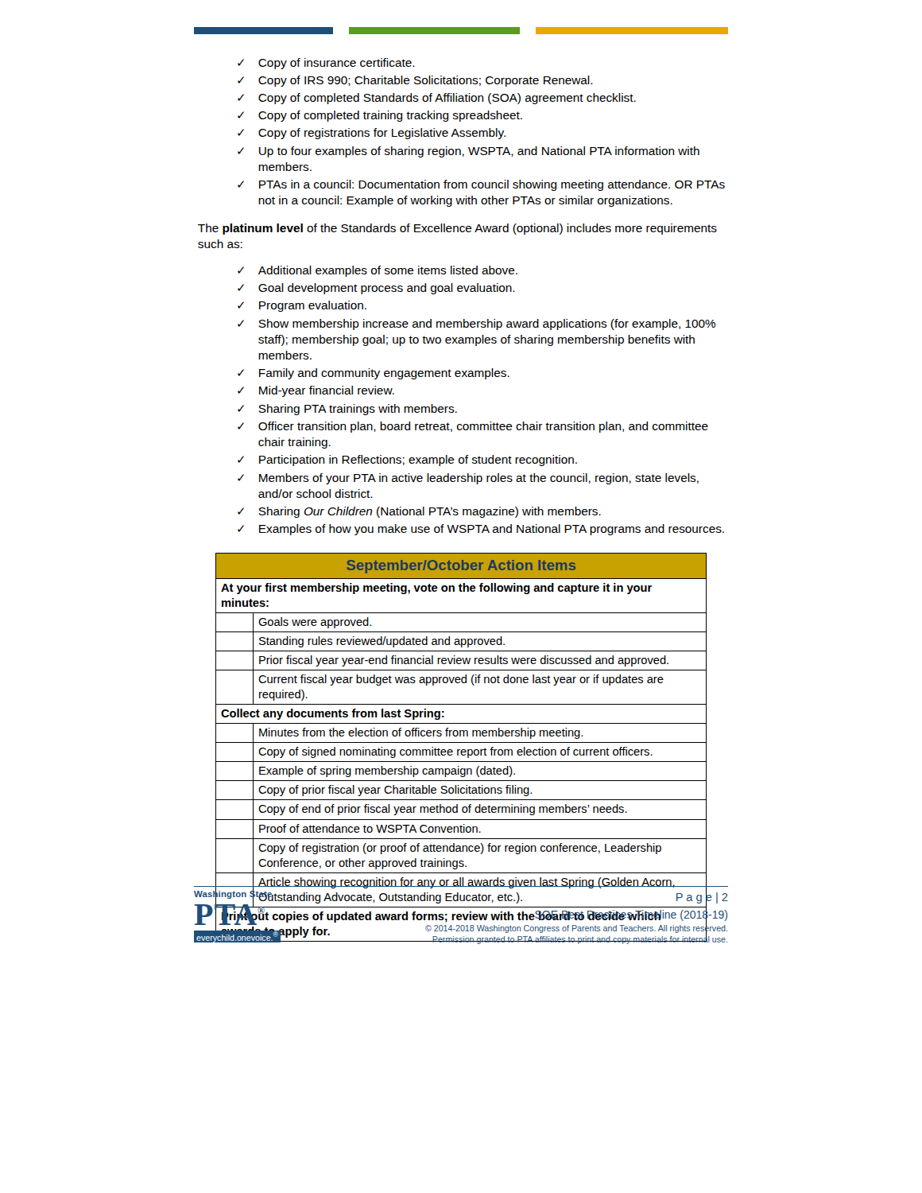Copy of insurance certificate.
Copy of IRS 990; Charitable Solicitations; Corporate Renewal.
Copy of completed Standards of Affiliation (SOA) agreement checklist.
Copy of completed training tracking spreadsheet.
Copy of registrations for Legislative Assembly.
Up to four examples of sharing region, WSPTA, and National PTA information with members.
PTAs in a council: Documentation from council showing meeting attendance. OR PTAs not in a council: Example of working with other PTAs or similar organizations.
The platinum level of the Standards of Excellence Award (optional) includes more requirements such as:
Additional examples of some items listed above.
Goal development process and goal evaluation.
Program evaluation.
Show membership increase and membership award applications (for example, 100% staff); membership goal; up to two examples of sharing membership benefits with members.
Family and community engagement examples.
Mid-year financial review.
Sharing PTA trainings with members.
Officer transition plan, board retreat, committee chair transition plan, and committee chair training.
Participation in Reflections; example of student recognition.
Members of your PTA in active leadership roles at the council, region, state levels, and/or school district.
Sharing Our Children (National PTA’s magazine) with members.
Examples of how you make use of WSPTA and National PTA programs and resources.
| September/October Action Items |
| --- |
| At your first membership meeting, vote on the following and capture it in your minutes: |
| | Goals were approved. |
| | Standing rules reviewed/updated and approved. |
| | Prior fiscal year year-end financial review results were discussed and approved. |
| | Current fiscal year budget was approved (if not done last year or if updates are required). |
| Collect any documents from last Spring: |
| | Minutes from the election of officers from membership meeting. |
| | Copy of signed nominating committee report from election of current officers. |
| | Example of spring membership campaign (dated). |
| | Copy of prior fiscal year Charitable Solicitations filing. |
| | Copy of end of prior fiscal year method of determining members’ needs. |
| | Proof of attendance to WSPTA Convention. |
| | Copy of registration (or proof of attendance) for region conference, Leadership Conference, or other approved trainings. |
| | Article showing recognition for any or all awards given last Spring (Golden Acorn, Outstanding Advocate, Outstanding Educator, etc.). |
| Print out copies of updated award forms; review with the board to decide which awards to apply for. |
Washington State
PTA®
everychild.onevoice.®
P a g e | 2
SOE Best Practices Timeline (2018-19)
© 2014-2018 Washington Congress of Parents and Teachers. All rights reserved.
Permission granted to PTA affiliates to print and copy materials for internal use.